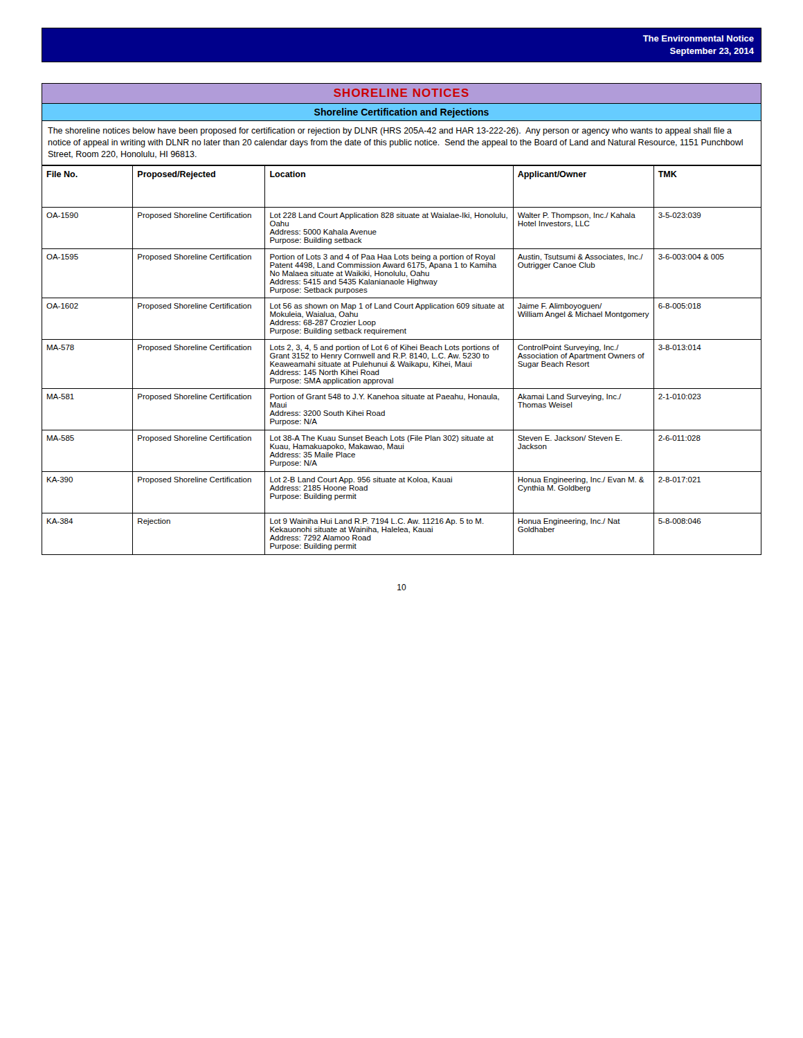The Environmental Notice
September 23, 2014
SHORELINE NOTICES
Shoreline Certification and Rejections
The shoreline notices below have been proposed for certification or rejection by DLNR (HRS 205A-42 and HAR 13-222-26). Any person or agency who wants to appeal shall file a notice of appeal in writing with DLNR no later than 20 calendar days from the date of this public notice. Send the appeal to the Board of Land and Natural Resource, 1151 Punchbowl Street, Room 220, Honolulu, HI 96813.
| File No. | Proposed/Rejected | Location | Applicant/Owner | TMK |
| --- | --- | --- | --- | --- |
| OA-1590 | Proposed Shoreline Certification | Lot 228 Land Court Application 828 situate at Waialae-Iki, Honolulu, Oahu Address: 5000 Kahala Avenue Purpose: Building setback | Walter P. Thompson, Inc./ Kahala Hotel Investors, LLC | 3-5-023:039 |
| OA-1595 | Proposed Shoreline Certification | Portion of Lots 3 and 4 of Paa Haa Lots being a portion of Royal Patent 4498, Land Commission Award 6175, Apana 1 to Kamiha No Malaea situate at Waikiki, Honolulu, Oahu Address: 5415 and 5435 Kalanianaole Highway Purpose: Setback purposes | Austin, Tsutsumi & Associates, Inc./ Outrigger Canoe Club | 3-6-003:004 & 005 |
| OA-1602 | Proposed Shoreline Certification | Lot 56 as shown on Map 1 of Land Court Application 609 situate at Mokuleia, Waialua, Oahu Address: 68-287 Crozier Loop Purpose: Building setback requirement | Jaime F. Alimboyoguen/ William Angel & Michael Montgomery | 6-8-005:018 |
| MA-578 | Proposed Shoreline Certification | Lots 2, 3, 4, 5 and portion of Lot 6 of Kihei Beach Lots portions of Grant 3152 to Henry Cornwell and R.P. 8140, L.C. Aw. 5230 to Keaweamahi situate at Pulehunui & Waikapu, Kihei, Maui Address: 145 North Kihei Road Purpose: SMA application approval | ControlPoint Surveying, Inc./ Association of Apartment Owners of Sugar Beach Resort | 3-8-013:014 |
| MA-581 | Proposed Shoreline Certification | Portion of Grant 548 to J.Y. Kanehoa situate at Paeahu, Honaula, Maui Address: 3200 South Kihei Road Purpose: N/A | Akamai Land Surveying, Inc./ Thomas Weisel | 2-1-010:023 |
| MA-585 | Proposed Shoreline Certification | Lot 38-A The Kuau Sunset Beach Lots (File Plan 302) situate at Kuau, Hamakuapoko, Makawao, Maui Address: 35 Maile Place Purpose: N/A | Steven E. Jackson/ Steven E. Jackson | 2-6-011:028 |
| KA-390 | Proposed Shoreline Certification | Lot 2-B Land Court App. 956 situate at Koloa, Kauai Address: 2185 Hoone Road Purpose: Building permit | Honua Engineering, Inc./ Evan M. & Cynthia M. Goldberg | 2-8-017:021 |
| KA-384 | Rejection | Lot 9 Wainiha Hui Land R.P. 7194 L.C. Aw. 11216 Ap. 5 to M. Kekauonohi situate at Wainiha, Halelea, Kauai Address: 7292 Alamoo Road Purpose: Building permit | Honua Engineering, Inc./ Nat Goldhaber | 5-8-008:046 |
10